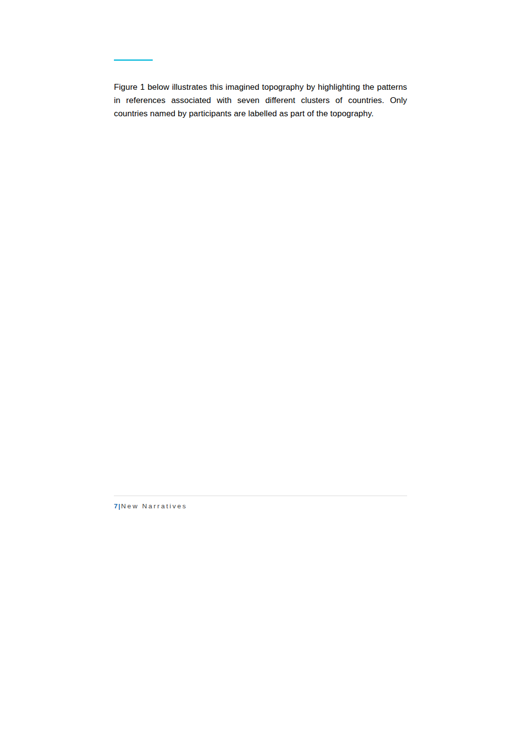Figure 1 below illustrates this imagined topography by highlighting the patterns in references associated with seven different clusters of countries. Only countries named by participants are labelled as part of the topography.
7|New Narratives